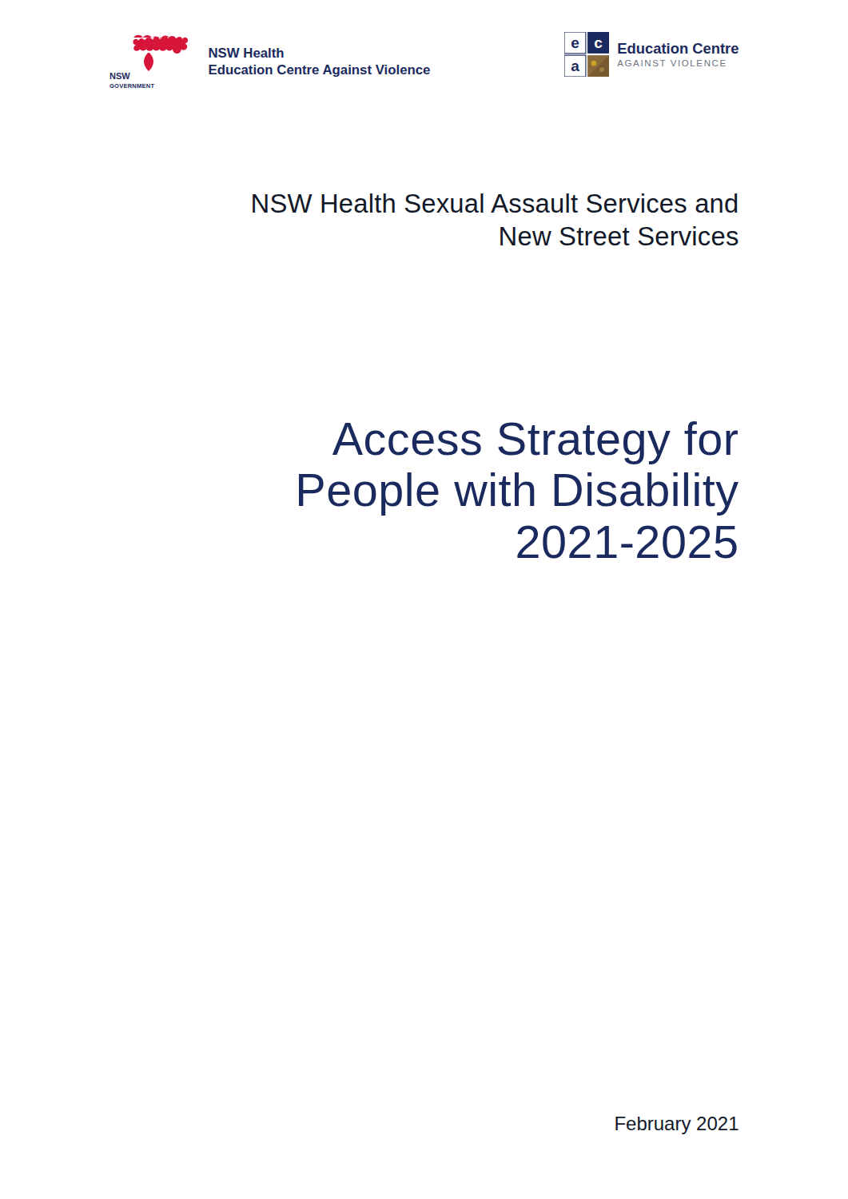NSW GOVERNMENT
NSW Health Education Centre Against Violence
e c a
Education Centre Against Violence
NSW Health Sexual Assault Services and New Street Services
Access Strategy for People with Disability 2021-2025
February 2021